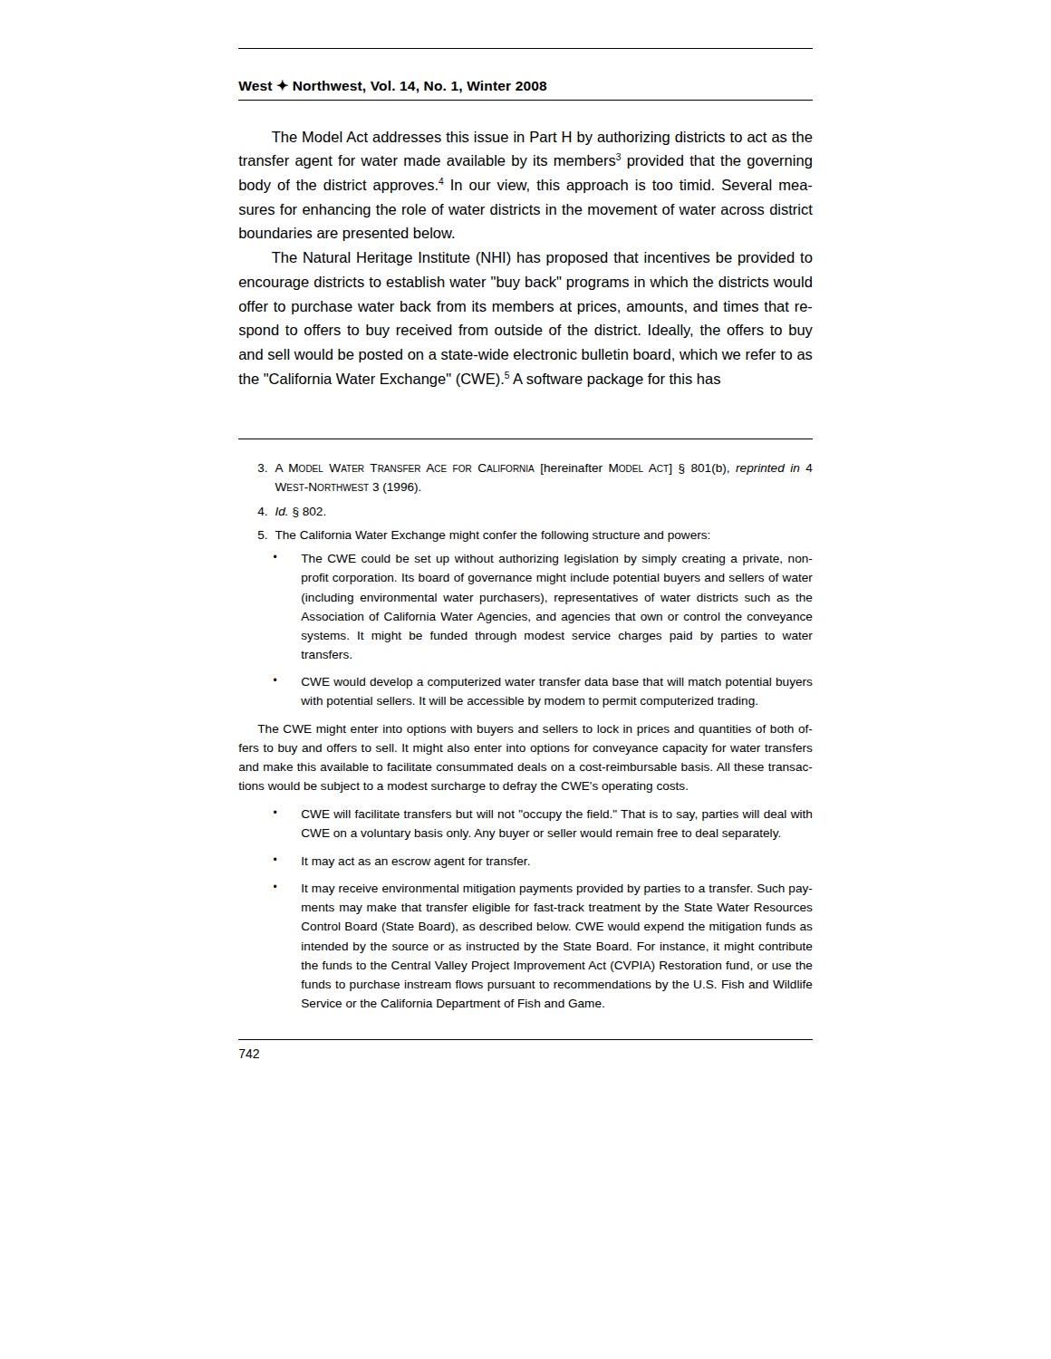West ✦ Northwest, Vol. 14, No. 1, Winter 2008
The Model Act addresses this issue in Part H by authorizing districts to act as the transfer agent for water made available by its members3 provided that the governing body of the district approves.4 In our view, this approach is too timid. Several measures for enhancing the role of water districts in the movement of water across district boundaries are presented below.
The Natural Heritage Institute (NHI) has proposed that incentives be provided to encourage districts to establish water "buy back" programs in which the districts would offer to purchase water back from its members at prices, amounts, and times that respond to offers to buy received from outside of the district. Ideally, the offers to buy and sell would be posted on a state-wide electronic bulletin board, which we refer to as the "California Water Exchange" (CWE).5 A software package for this has
3. A Model Water Transfer Ace for California [hereinafter Model Act] § 801(b), reprinted in 4 West-Northwest 3 (1996).
4. Id. § 802.
5. The California Water Exchange might confer the following structure and powers:
The CWE could be set up without authorizing legislation by simply creating a private, non-profit corporation. Its board of governance might include potential buyers and sellers of water (including environmental water purchasers), representatives of water districts such as the Association of California Water Agencies, and agencies that own or control the conveyance systems. It might be funded through modest service charges paid by parties to water transfers.
CWE would develop a computerized water transfer data base that will match potential buyers with potential sellers. It will be accessible by modem to permit computerized trading.
The CWE might enter into options with buyers and sellers to lock in prices and quantities of both offers to buy and offers to sell. It might also enter into options for conveyance capacity for water transfers and make this available to facilitate consummated deals on a cost-reimbursable basis. All these transactions would be subject to a modest surcharge to defray the CWE's operating costs.
CWE will facilitate transfers but will not "occupy the field." That is to say, parties will deal with CWE on a voluntary basis only. Any buyer or seller would remain free to deal separately.
It may act as an escrow agent for transfer.
It may receive environmental mitigation payments provided by parties to a transfer. Such payments may make that transfer eligible for fast-track treatment by the State Water Resources Control Board (State Board), as described below. CWE would expend the mitigation funds as intended by the source or as instructed by the State Board. For instance, it might contribute the funds to the Central Valley Project Improvement Act (CVPIA) Restoration fund, or use the funds to purchase instream flows pursuant to recommendations by the U.S. Fish and Wildlife Service or the California Department of Fish and Game.
742